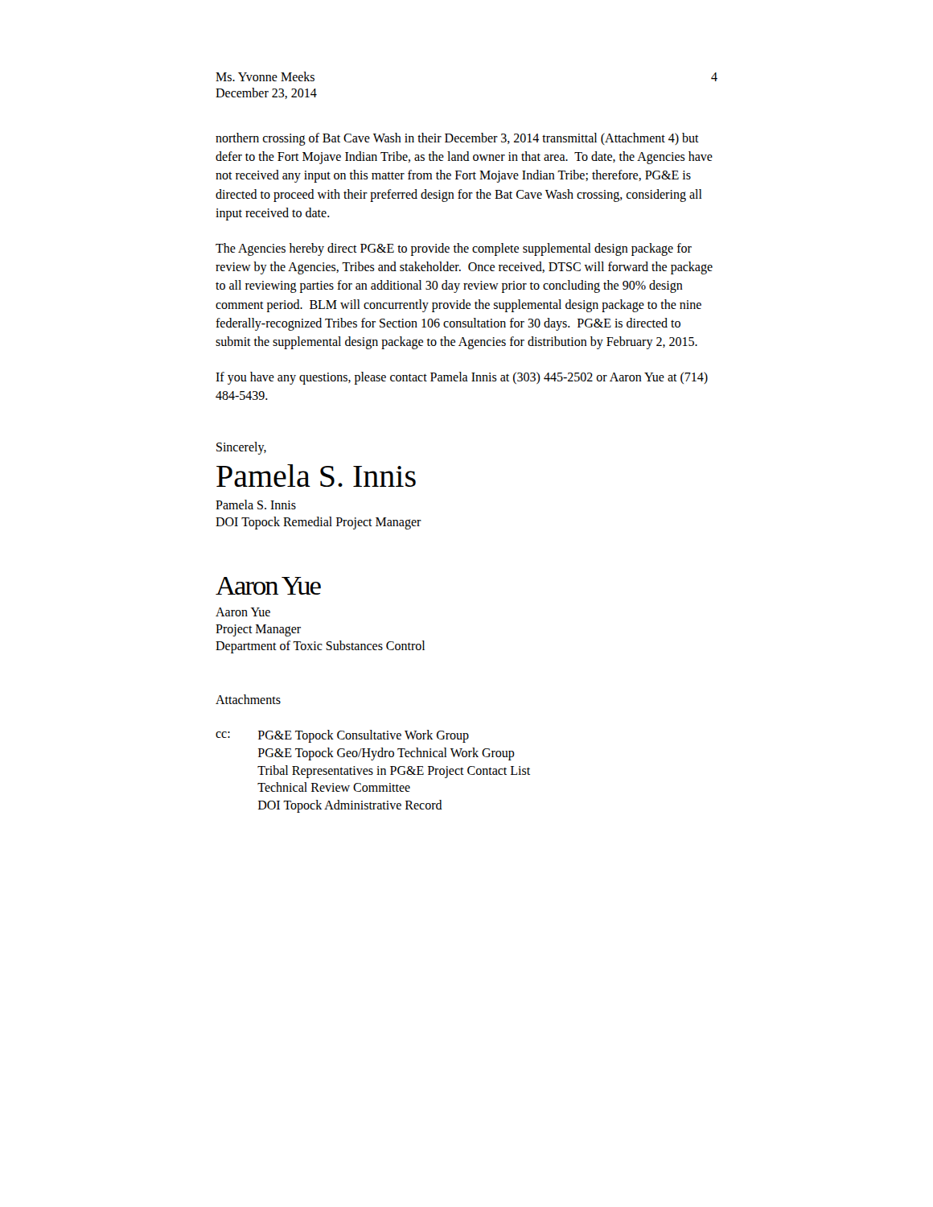Ms. Yvonne Meeks
December 23, 2014
4
northern crossing of Bat Cave Wash in their December 3, 2014 transmittal (Attachment 4) but defer to the Fort Mojave Indian Tribe, as the land owner in that area. To date, the Agencies have not received any input on this matter from the Fort Mojave Indian Tribe; therefore, PG&E is directed to proceed with their preferred design for the Bat Cave Wash crossing, considering all input received to date.
The Agencies hereby direct PG&E to provide the complete supplemental design package for review by the Agencies, Tribes and stakeholder. Once received, DTSC will forward the package to all reviewing parties for an additional 30 day review prior to concluding the 90% design comment period. BLM will concurrently provide the supplemental design package to the nine federally-recognized Tribes for Section 106 consultation for 30 days. PG&E is directed to submit the supplemental design package to the Agencies for distribution by February 2, 2015.
If you have any questions, please contact Pamela Innis at (303) 445-2502 or Aaron Yue at (714) 484-5439.
Sincerely,
Pamela S. Innis
Pamela S. Innis
DOI Topock Remedial Project Manager
Aaron Yue
Aaron Yue
Project Manager
Department of Toxic Substances Control
Attachments
cc:
PG&E Topock Consultative Work Group
PG&E Topock Geo/Hydro Technical Work Group
Tribal Representatives in PG&E Project Contact List
Technical Review Committee
DOI Topock Administrative Record